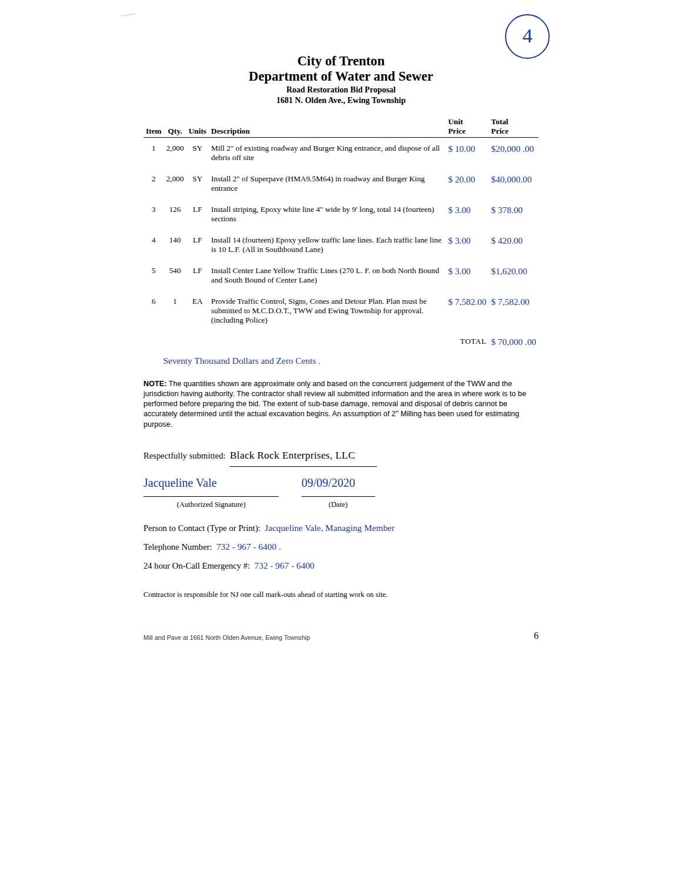——
4
City of Trenton
Department of Water and Sewer
Road Restoration Bid Proposal
1681 N. Olden Ave., Ewing Township
| Item | Qty. | Units | Description | Unit Price | Total Price |
| --- | --- | --- | --- | --- | --- |
| 1 | 2,000 | SY | Mill 2" of existing roadway and Burger King entrance, and dispose of all debris off site | $ 10.00 | $20,000 .00 |
| 2 | 2,000 | SY | Install 2" of Superpave (HMA9.5M64) in roadway and Burger King entrance | $ 20.00 | $40,000.00 |
| 3 | 126 | LF | Install striping, Epoxy white line 4" wide by 9' long, total 14 (fourteen) sections | $ 3.00 | $ 378.00 |
| 4 | 140 | LF | Install 14 (fourteen) Epoxy yellow traffic lane lines. Each traffic lane line is 10 L.F. (All in Southbound Lane) | $ 3.00 | $ 420.00 |
| 5 | 540 | LF | Install Center Lane Yellow Traffic Lines (270 L. F. on both North Bound and South Bound of Center Lane) | $ 3.00 | $1,620.00 |
| 6 | 1 | EA | Provide Traffic Control, Signs, Cones and Detour Plan. Plan must be submitted to M.C.D.O.T., TWW and Ewing Township for approval. (including Police) | $ 7,582.00 | $ 7,582.00 |
| | TOTAL | $ 70,000 .00 |
Seventy Thousand Dollars and Zero Cents .
NOTE: The quantities shown are approximate only and based on the concurrent judgement of the TWW and the jurisdiction having authority. The contractor shall review all submitted information and the area in where work is to be performed before preparing the bid. The extent of sub-base damage, removal and disposal of debris cannot be accurately determined until the actual excavation begins. An assumption of 2" Milling has been used for estimating purpose.
Respectfully submitted: Black Rock Enterprises, LLC
Jacqueline Vale (Authorized Signature)
09/09/2020 (Date)
Person to Contact (Type or Print): Jacqueline Vale, Managing Member
Telephone Number: 732 - 967 - 6400 .
24 hour On-Call Emergency #: 732 - 967 - 6400
Contractor is responsible for NJ one call mark-outs ahead of starting work on site.
Mill and Pave at 1661 North Olden Avenue, Ewing Township
6